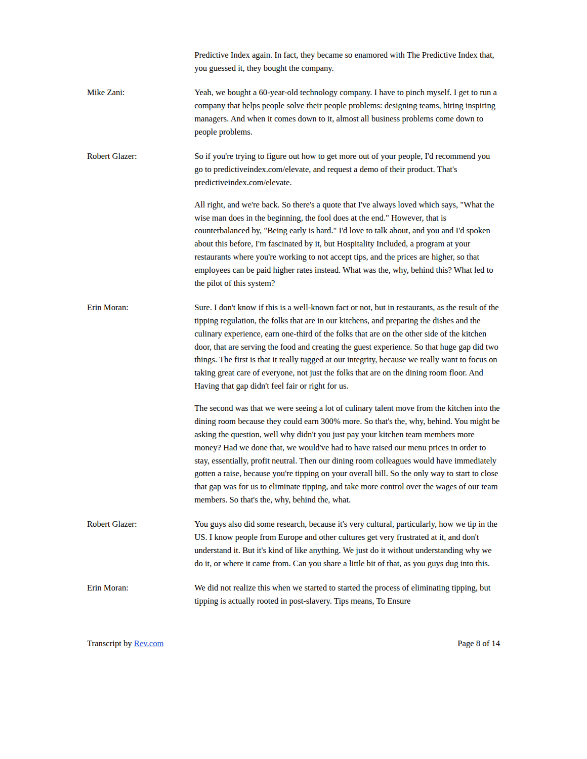Predictive Index again. In fact, they became so enamored with The Predictive Index that, you guessed it, they bought the company.
Mike Zani:
Yeah, we bought a 60-year-old technology company. I have to pinch myself. I get to run a company that helps people solve their people problems: designing teams, hiring inspiring managers. And when it comes down to it, almost all business problems come down to people problems.
Robert Glazer:
So if you're trying to figure out how to get more out of your people, I'd recommend you go to predictiveindex.com/elevate, and request a demo of their product. That's predictiveindex.com/elevate.
All right, and we're back. So there's a quote that I've always loved which says, "What the wise man does in the beginning, the fool does at the end." However, that is counterbalanced by, "Being early is hard." I'd love to talk about, and you and I'd spoken about this before, I'm fascinated by it, but Hospitality Included, a program at your restaurants where you're working to not accept tips, and the prices are higher, so that employees can be paid higher rates instead. What was the, why, behind this? What led to the pilot of this system?
Erin Moran:
Sure. I don't know if this is a well-known fact or not, but in restaurants, as the result of the tipping regulation, the folks that are in our kitchens, and preparing the dishes and the culinary experience, earn one-third of the folks that are on the other side of the kitchen door, that are serving the food and creating the guest experience. So that huge gap did two things. The first is that it really tugged at our integrity, because we really want to focus on taking great care of everyone, not just the folks that are on the dining room floor. And Having that gap didn't feel fair or right for us.
The second was that we were seeing a lot of culinary talent move from the kitchen into the dining room because they could earn 300% more. So that's the, why, behind. You might be asking the question, well why didn't you just pay your kitchen team members more money? Had we done that, we would've had to have raised our menu prices in order to stay, essentially, profit neutral. Then our dining room colleagues would have immediately gotten a raise, because you're tipping on your overall bill. So the only way to start to close that gap was for us to eliminate tipping, and take more control over the wages of our team members. So that's the, why, behind the, what.
Robert Glazer:
You guys also did some research, because it's very cultural, particularly, how we tip in the US. I know people from Europe and other cultures get very frustrated at it, and don't understand it. But it's kind of like anything. We just do it without understanding why we do it, or where it came from. Can you share a little bit of that, as you guys dug into this.
Erin Moran:
We did not realize this when we started to started the process of eliminating tipping, but tipping is actually rooted in post-slavery. Tips means, To Ensure
Transcript by Rev.com
Page 8 of 14